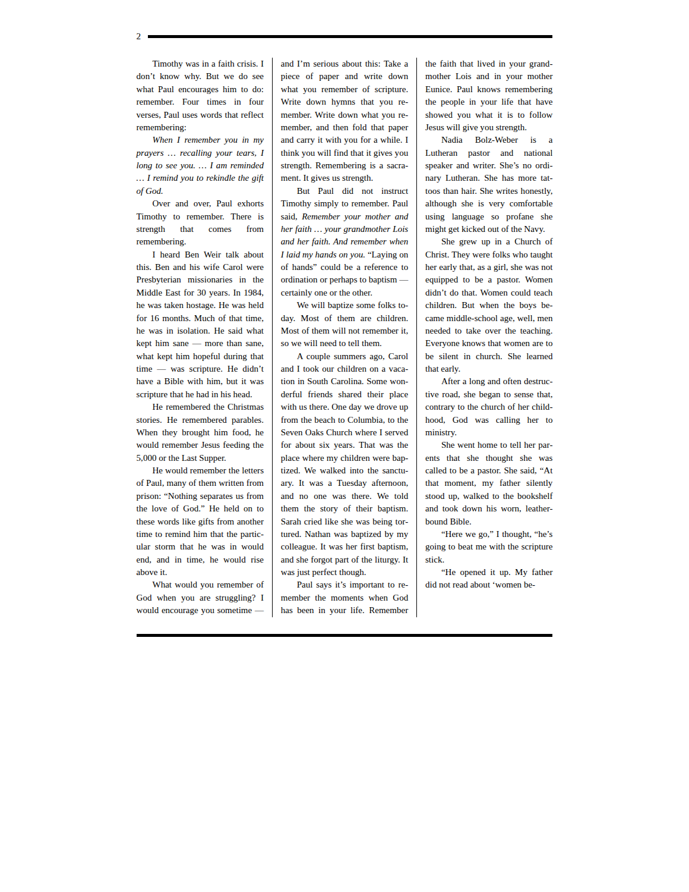2
Timothy was in a faith crisis. I don’t know why. But we do see what Paul encourages him to do: remember. Four times in four verses, Paul uses words that reflect remembering:
When I remember you in my prayers … recalling your tears, I long to see you. … I am reminded … I remind you to rekindle the gift of God.
Over and over, Paul exhorts Timothy to remember. There is strength that comes from remembering.
I heard Ben Weir talk about this. Ben and his wife Carol were Presbyterian missionaries in the Middle East for 30 years. In 1984, he was taken hostage. He was held for 16 months. Much of that time, he was in isolation. He said what kept him sane — more than sane, what kept him hopeful during that time — was scripture. He didn’t have a Bible with him, but it was scripture that he had in his head.
He remembered the Christmas stories. He remembered parables. When they brought him food, he would remember Jesus feeding the 5,000 or the Last Supper.
He would remember the letters of Paul, many of them written from prison: “Nothing separates us from the love of God.” He held on to these words like gifts from another time to remind him that the particular storm that he was in would end, and in time, he would rise above it.
What would you remember of God when you are struggling? I would encourage you sometime — and I’m serious about this: Take a piece of paper and write down what you remember of scripture. Write down hymns that you remember. Write down what you remember, and then fold that paper and carry it with you for a while. I think you will find that it gives you strength. Remembering is a sacrament. It gives us strength.
But Paul did not instruct Timothy simply to remember. Paul said, Remember your mother and her faith … your grandmother Lois and her faith. And remember when I laid my hands on you. “Laying on of hands” could be a reference to ordination or perhaps to baptism — certainly one or the other.
We will baptize some folks today. Most of them are children. Most of them will not remember it, so we will need to tell them.
A couple summers ago, Carol and I took our children on a vacation in South Carolina. Some wonderful friends shared their place with us there. One day we drove up from the beach to Columbia, to the Seven Oaks Church where I served for about six years. That was the place where my children were baptized. We walked into the sanctuary. It was a Tuesday afternoon, and no one was there. We told them the story of their baptism. Sarah cried like she was being tortured. Nathan was baptized by my colleague. It was her first baptism, and she forgot part of the liturgy. It was just perfect though.
Paul says it’s important to remember the moments when God has been in your life. Remember the faith that lived in your grandmother Lois and in your mother Eunice. Paul knows remembering the people in your life that have showed you what it is to follow Jesus will give you strength.
Nadia Bolz-Weber is a Lutheran pastor and national speaker and writer. She’s no ordinary Lutheran. She has more tattoos than hair. She writes honestly, although she is very comfortable using language so profane she might get kicked out of the Navy.
She grew up in a Church of Christ. They were folks who taught her early that, as a girl, she was not equipped to be a pastor. Women didn’t do that. Women could teach children. But when the boys became middle-school age, well, men needed to take over the teaching. Everyone knows that women are to be silent in church. She learned that early.
After a long and often destructive road, she began to sense that, contrary to the church of her childhood, God was calling her to ministry.
She went home to tell her parents that she thought she was called to be a pastor. She said, “At that moment, my father silently stood up, walked to the bookshelf and took down his worn, leather-bound Bible.
“Here we go,” I thought, “he’s going to beat me with the scripture stick.
“He opened it up. My father did not read about ‘women be-